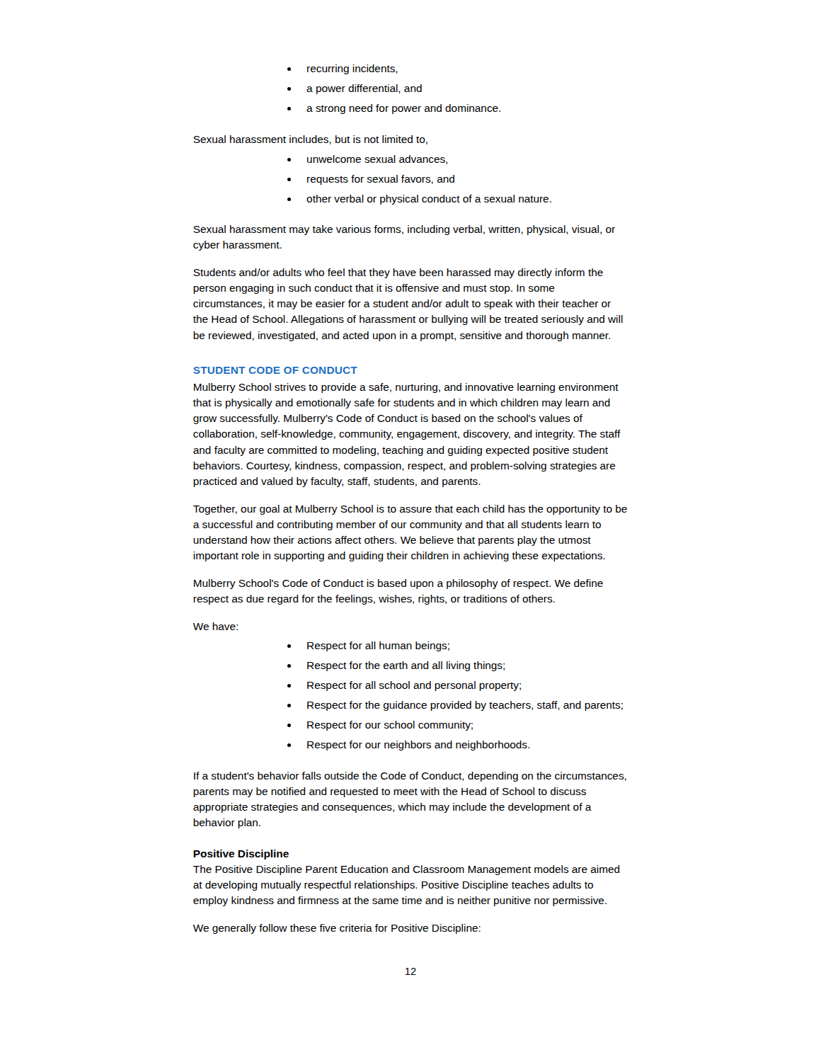recurring incidents,
a power differential, and
a strong need for power and dominance.
Sexual harassment includes, but is not limited to,
unwelcome sexual advances,
requests for sexual favors, and
other verbal or physical conduct of a sexual nature.
Sexual harassment may take various forms, including verbal, written, physical, visual, or cyber harassment.
Students and/or adults who feel that they have been harassed may directly inform the person engaging in such conduct that it is offensive and must stop. In some circumstances, it may be easier for a student and/or adult to speak with their teacher or the Head of School. Allegations of harassment or bullying will be treated seriously and will be reviewed, investigated, and acted upon in a prompt, sensitive and thorough manner.
STUDENT CODE OF CONDUCT
Mulberry School strives to provide a safe, nurturing, and innovative learning environment that is physically and emotionally safe for students and in which children may learn and grow successfully. Mulberry's Code of Conduct is based on the school's values of collaboration, self-knowledge, community, engagement, discovery, and integrity. The staff and faculty are committed to modeling, teaching and guiding expected positive student behaviors. Courtesy, kindness, compassion, respect, and problem-solving strategies are practiced and valued by faculty, staff, students, and parents.
Together, our goal at Mulberry School is to assure that each child has the opportunity to be a successful and contributing member of our community and that all students learn to understand how their actions affect others. We believe that parents play the utmost important role in supporting and guiding their children in achieving these expectations.
Mulberry School's Code of Conduct is based upon a philosophy of respect. We define respect as due regard for the feelings, wishes, rights, or traditions of others.
We have:
Respect for all human beings;
Respect for the earth and all living things;
Respect for all school and personal property;
Respect for the guidance provided by teachers, staff, and parents;
Respect for our school community;
Respect for our neighbors and neighborhoods.
If a student's behavior falls outside the Code of Conduct, depending on the circumstances, parents may be notified and requested to meet with the Head of School to discuss appropriate strategies and consequences, which may include the development of a behavior plan.
Positive Discipline
The Positive Discipline Parent Education and Classroom Management models are aimed at developing mutually respectful relationships. Positive Discipline teaches adults to employ kindness and firmness at the same time and is neither punitive nor permissive.
We generally follow these five criteria for Positive Discipline:
12